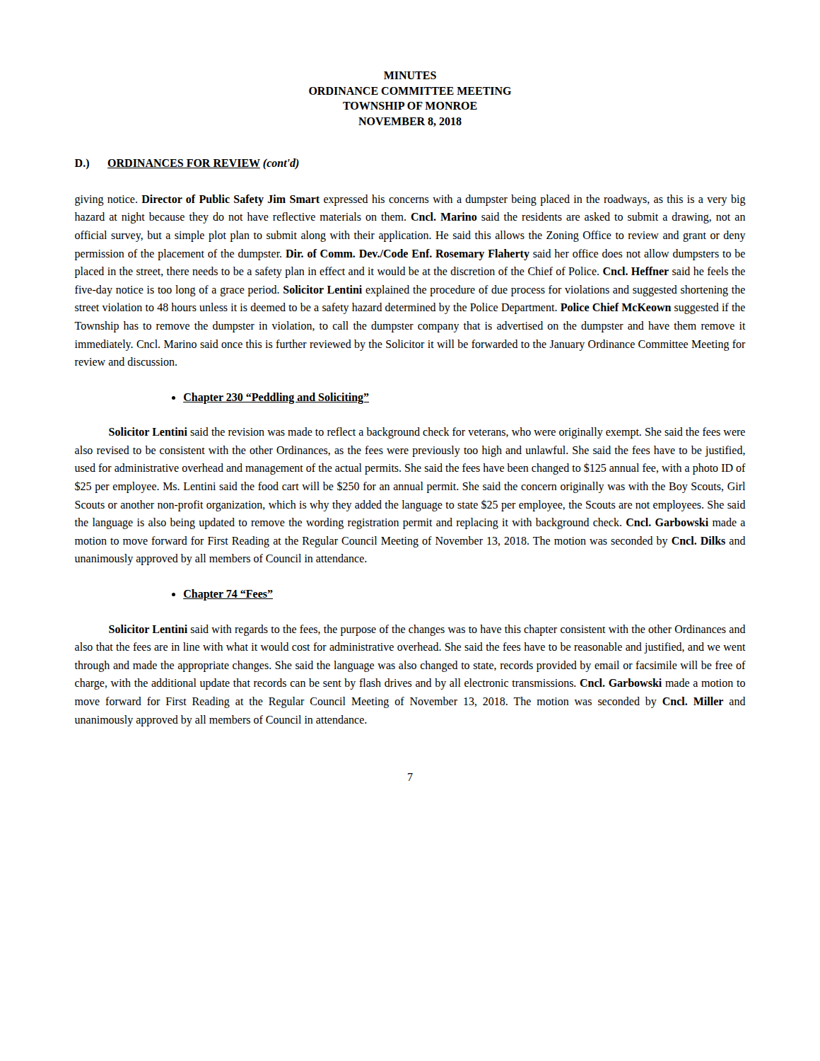MINUTES
ORDINANCE COMMITTEE MEETING
TOWNSHIP OF MONROE
NOVEMBER 8, 2018
D.) ORDINANCES FOR REVIEW (cont'd)
giving notice. Director of Public Safety Jim Smart expressed his concerns with a dumpster being placed in the roadways, as this is a very big hazard at night because they do not have reflective materials on them. Cncl. Marino said the residents are asked to submit a drawing, not an official survey, but a simple plot plan to submit along with their application. He said this allows the Zoning Office to review and grant or deny permission of the placement of the dumpster. Dir. of Comm. Dev./Code Enf. Rosemary Flaherty said her office does not allow dumpsters to be placed in the street, there needs to be a safety plan in effect and it would be at the discretion of the Chief of Police. Cncl. Heffner said he feels the five-day notice is too long of a grace period. Solicitor Lentini explained the procedure of due process for violations and suggested shortening the street violation to 48 hours unless it is deemed to be a safety hazard determined by the Police Department. Police Chief McKeown suggested if the Township has to remove the dumpster in violation, to call the dumpster company that is advertised on the dumpster and have them remove it immediately. Cncl. Marino said once this is further reviewed by the Solicitor it will be forwarded to the January Ordinance Committee Meeting for review and discussion.
Chapter 230 “Peddling and Soliciting”
Solicitor Lentini said the revision was made to reflect a background check for veterans, who were originally exempt. She said the fees were also revised to be consistent with the other Ordinances, as the fees were previously too high and unlawful. She said the fees have to be justified, used for administrative overhead and management of the actual permits. She said the fees have been changed to $125 annual fee, with a photo ID of $25 per employee. Ms. Lentini said the food cart will be $250 for an annual permit. She said the concern originally was with the Boy Scouts, Girl Scouts or another non-profit organization, which is why they added the language to state $25 per employee, the Scouts are not employees. She said the language is also being updated to remove the wording registration permit and replacing it with background check. Cncl. Garbowski made a motion to move forward for First Reading at the Regular Council Meeting of November 13, 2018. The motion was seconded by Cncl. Dilks and unanimously approved by all members of Council in attendance.
Chapter 74 “Fees”
Solicitor Lentini said with regards to the fees, the purpose of the changes was to have this chapter consistent with the other Ordinances and also that the fees are in line with what it would cost for administrative overhead. She said the fees have to be reasonable and justified, and we went through and made the appropriate changes. She said the language was also changed to state, records provided by email or facsimile will be free of charge, with the additional update that records can be sent by flash drives and by all electronic transmissions. Cncl. Garbowski made a motion to move forward for First Reading at the Regular Council Meeting of November 13, 2018. The motion was seconded by Cncl. Miller and unanimously approved by all members of Council in attendance.
7